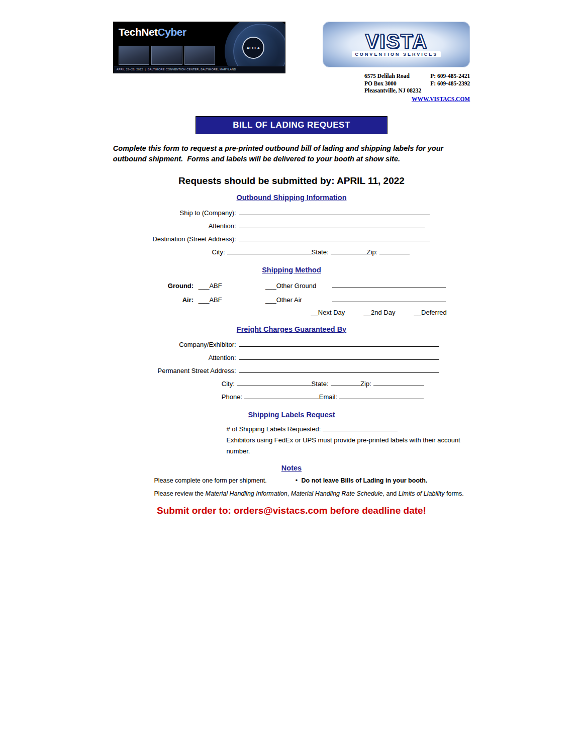Tech Net Cyber
AFCEA
APRIL 26–28, 2022 | BALTIMORE CONVENTION CENTER, BALTIMORE, MARYLAND
VISTA
CONVENTION SERVICES
| 6575 Delilah Road | P: 609-485-2421 |
| PO Box 3000 | F: 609-485-2392 |
| Pleasantville, NJ 08232 | |
WWW.VISTACS.COM
BILL OF LADING REQUEST
Complete this form to request a pre-printed outbound bill of lading and shipping labels for your outbound shipment. Forms and labels will be delivered to your booth at show site.
Requests should be submitted by: APRIL 11, 2022
Outbound Shipping Information
Ship to (Company):
Attention:
Destination (Street Address):
City: State: Zip:
Shipping Method
Ground: ___ABF ___Other Ground
Air: ___ABF ___Other Air
__Next Day __2nd Day __Deferred
Freight Charges Guaranteed By
Company/Exhibitor:
Attention:
Permanent Street Address:
City: State: Zip:
Phone: Email:
Shipping Labels Request
# of Shipping Labels Requested:
Exhibitors using FedEx or UPS must provide pre-printed labels with their account number.
Notes
Please complete one form per shipment. • Do not leave Bills of Lading in your booth.
Please review the Material Handling Information, Material Handling Rate Schedule, and Limits of Liability forms.
Submit order to: orders@vistacs.com before deadline date!